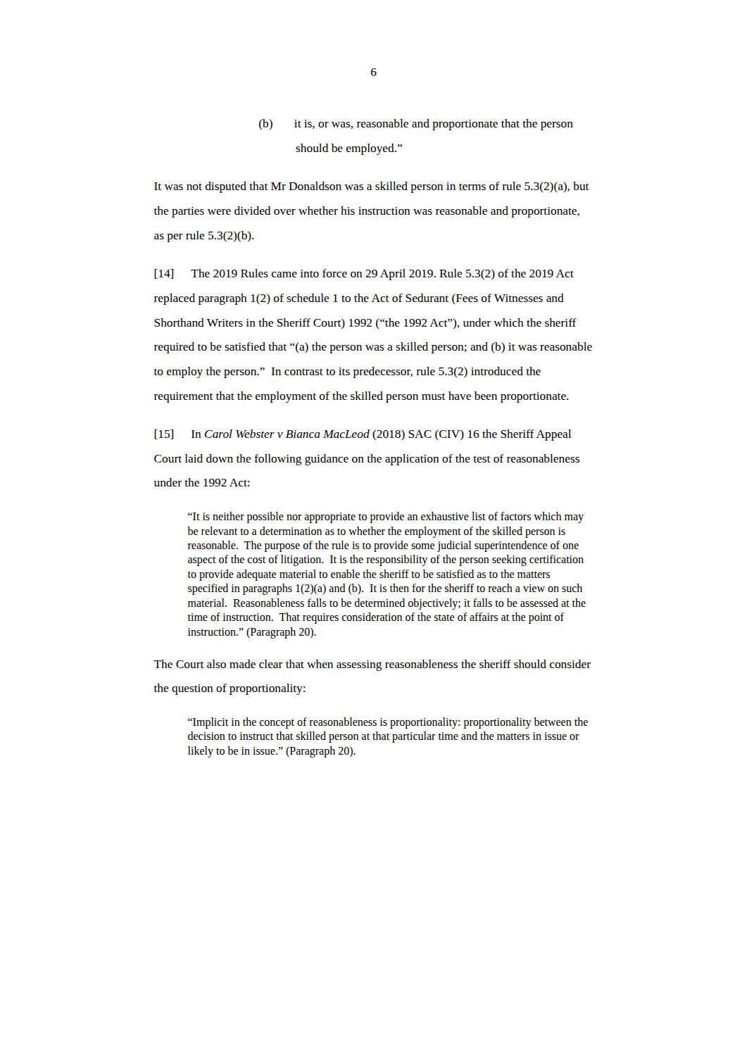6
(b) it is, or was, reasonable and proportionate that the person should be employed.”
It was not disputed that Mr Donaldson was a skilled person in terms of rule 5.3(2)(a), but the parties were divided over whether his instruction was reasonable and proportionate, as per rule 5.3(2)(b).
[14] The 2019 Rules came into force on 29 April 2019. Rule 5.3(2) of the 2019 Act replaced paragraph 1(2) of schedule 1 to the Act of Sedurant (Fees of Witnesses and Shorthand Writers in the Sheriff Court) 1992 (“the 1992 Act”), under which the sheriff required to be satisfied that “(a) the person was a skilled person; and (b) it was reasonable to employ the person.” In contrast to its predecessor, rule 5.3(2) introduced the requirement that the employment of the skilled person must have been proportionate.
[15] In Carol Webster v Bianca MacLeod (2018) SAC (CIV) 16 the Sheriff Appeal Court laid down the following guidance on the application of the test of reasonableness under the 1992 Act:
“It is neither possible nor appropriate to provide an exhaustive list of factors which may be relevant to a determination as to whether the employment of the skilled person is reasonable. The purpose of the rule is to provide some judicial superintendence of one aspect of the cost of litigation. It is the responsibility of the person seeking certification to provide adequate material to enable the sheriff to be satisfied as to the matters specified in paragraphs 1(2)(a) and (b). It is then for the sheriff to reach a view on such material. Reasonableness falls to be determined objectively; it falls to be assessed at the time of instruction. That requires consideration of the state of affairs at the point of instruction.” (Paragraph 20).
The Court also made clear that when assessing reasonableness the sheriff should consider the question of proportionality:
“Implicit in the concept of reasonableness is proportionality: proportionality between the decision to instruct that skilled person at that particular time and the matters in issue or likely to be in issue.” (Paragraph 20).